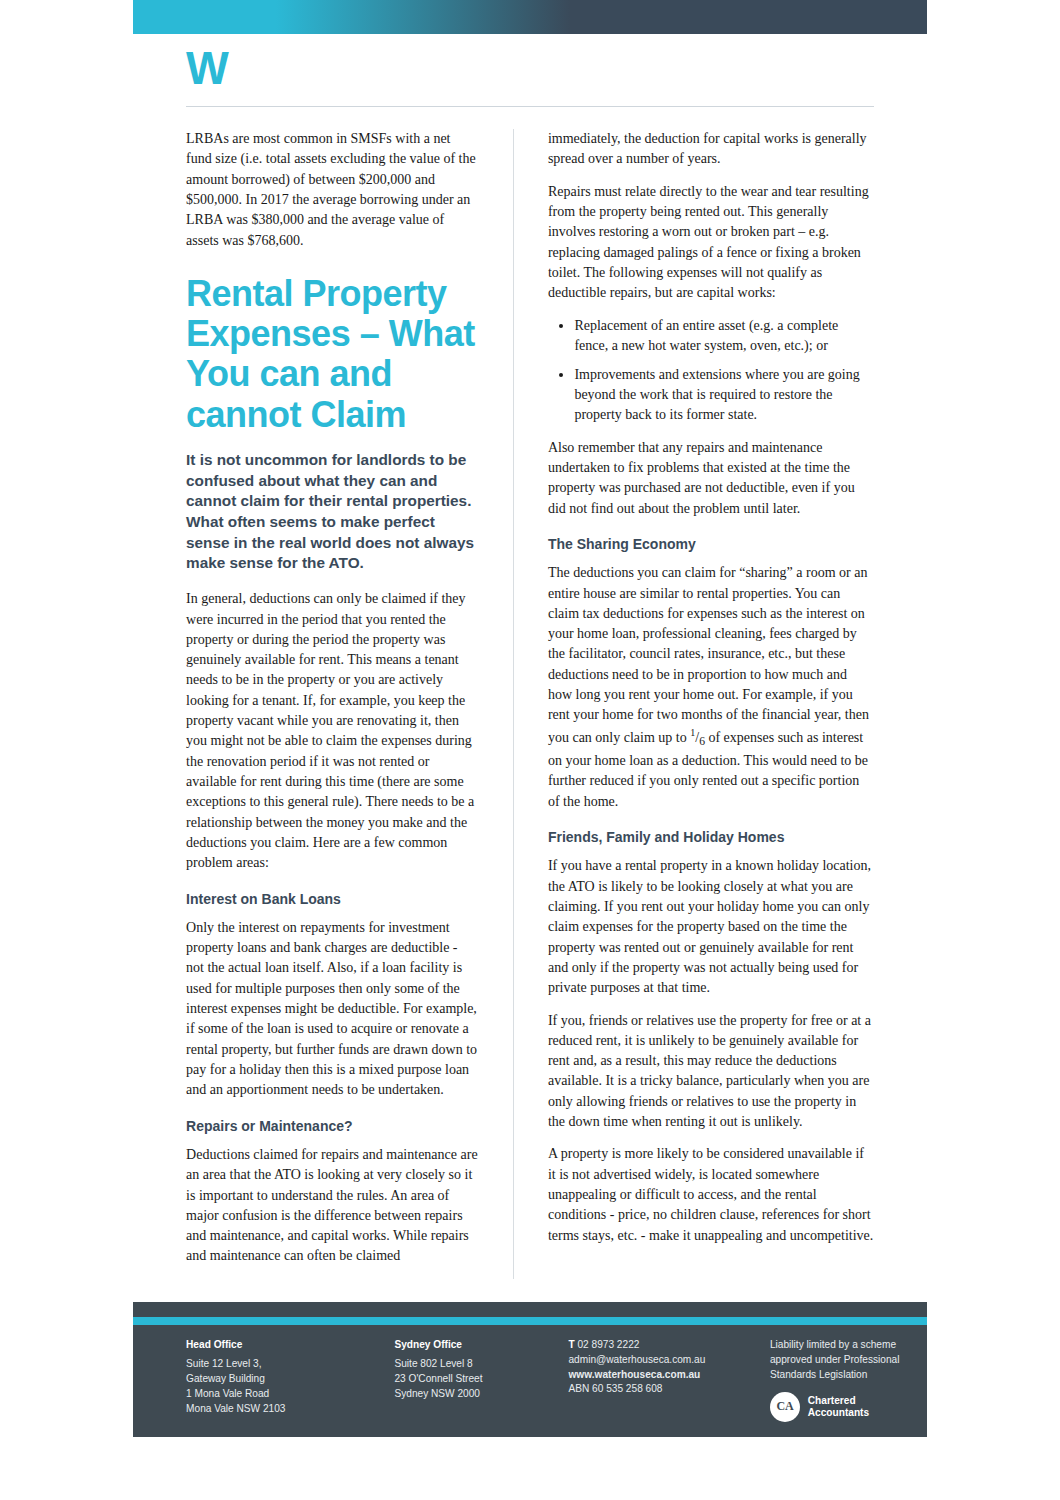W
LRBAs are most common in SMSFs with a net fund size (i.e. total assets excluding the value of the amount borrowed) of between $200,000 and $500,000. In 2017 the average borrowing under an LRBA was $380,000 and the average value of assets was $768,600.
Rental Property Expenses – What You can and cannot Claim
It is not uncommon for landlords to be confused about what they can and cannot claim for their rental properties. What often seems to make perfect sense in the real world does not always make sense for the ATO.
In general, deductions can only be claimed if they were incurred in the period that you rented the property or during the period the property was genuinely available for rent. This means a tenant needs to be in the property or you are actively looking for a tenant. If, for example, you keep the property vacant while you are renovating it, then you might not be able to claim the expenses during the renovation period if it was not rented or available for rent during this time (there are some exceptions to this general rule). There needs to be a relationship between the money you make and the deductions you claim. Here are a few common problem areas:
Interest on Bank Loans
Only the interest on repayments for investment property loans and bank charges are deductible - not the actual loan itself. Also, if a loan facility is used for multiple purposes then only some of the interest expenses might be deductible. For example, if some of the loan is used to acquire or renovate a rental property, but further funds are drawn down to pay for a holiday then this is a mixed purpose loan and an apportionment needs to be undertaken.
Repairs or Maintenance?
Deductions claimed for repairs and maintenance are an area that the ATO is looking at very closely so it is important to understand the rules. An area of major confusion is the difference between repairs and maintenance, and capital works. While repairs and maintenance can often be claimed
immediately, the deduction for capital works is generally spread over a number of years.
Repairs must relate directly to the wear and tear resulting from the property being rented out. This generally involves restoring a worn out or broken part – e.g. replacing damaged palings of a fence or fixing a broken toilet. The following expenses will not qualify as deductible repairs, but are capital works:
Replacement of an entire asset (e.g. a complete fence, a new hot water system, oven, etc.); or
Improvements and extensions where you are going beyond the work that is required to restore the property back to its former state.
Also remember that any repairs and maintenance undertaken to fix problems that existed at the time the property was purchased are not deductible, even if you did not find out about the problem until later.
The Sharing Economy
The deductions you can claim for “sharing” a room or an entire house are similar to rental properties. You can claim tax deductions for expenses such as the interest on your home loan, professional cleaning, fees charged by the facilitator, council rates, insurance, etc., but these deductions need to be in proportion to how much and how long you rent your home out. For example, if you rent your home for two months of the financial year, then you can only claim up to 1/6 of expenses such as interest on your home loan as a deduction. This would need to be further reduced if you only rented out a specific portion of the home.
Friends, Family and Holiday Homes
If you have a rental property in a known holiday location, the ATO is likely to be looking closely at what you are claiming. If you rent out your holiday home you can only claim expenses for the property based on the time the property was rented out or genuinely available for rent and only if the property was not actually being used for private purposes at that time.
If you, friends or relatives use the property for free or at a reduced rent, it is unlikely to be genuinely available for rent and, as a result, this may reduce the deductions available. It is a tricky balance, particularly when you are only allowing friends or relatives to use the property in the down time when renting it out is unlikely.
A property is more likely to be considered unavailable if it is not advertised widely, is located somewhere unappealing or difficult to access, and the rental conditions - price, no children clause, references for short terms stays, etc. - make it unappealing and uncompetitive.
Head Office Suite 12 Level 3,
Gateway Building
1 Mona Vale Road
Mona Vale NSW 2103
Sydney Office Suite 802 Level 8
23 O'Connell Street
Sydney NSW 2000
T 02 8973 2222
admin@waterhouseca.com.au
www.waterhouseca.com.au
ABN 60 535 258 608
Liability limited by a scheme
approved under Professional
Standards Legislation
CA
Chartered
Accountants